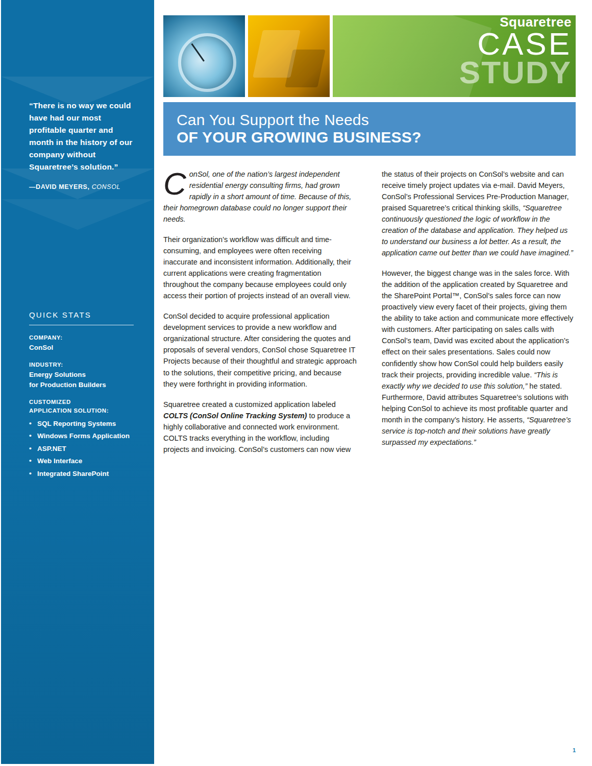“There is no way we could have had our most profitable quarter and month in the history of our company without Squaretree’s solution.” —DAVID MEYERS, CONSOL
Quick Stats
Company:
ConSol
Industry:
Energy Solutions
for Production Builders
Customized
Application Solution:
SQL Reporting Systems
Windows Forms Application
ASP.NET
Web Interface
Integrated SharePoint
Squaretree CASE STUDY
Can You Support the Needs of Your Growing Business?
ConSol, one of the nation’s largest independent residential energy consulting firms, had grown rapidly in a short amount of time. Because of this, their homegrown database could no longer support their needs.
Their organization’s workflow was difficult and time-consuming, and employees were often receiving inaccurate and inconsistent information. Additionally, their current applications were creating fragmentation throughout the company because employees could only access their portion of projects instead of an overall view.
ConSol decided to acquire professional application development services to provide a new workflow and organizational structure. After considering the quotes and proposals of several vendors, ConSol chose Squaretree IT Projects because of their thoughtful and strategic approach to the solutions, their competitive pricing, and because they were forthright in providing information.
Squaretree created a customized application labeled COLTS (ConSol Online Tracking System) to produce a highly collaborative and connected work environment. COLTS tracks everything in the workflow, including projects and invoicing. ConSol’s customers can now view
the status of their projects on ConSol’s website and can receive timely project updates via e-mail. David Meyers, ConSol’s Professional Services Pre-Production Manager, praised Squaretree’s critical thinking skills, “Squaretree continuously questioned the logic of workflow in the creation of the database and application. They helped us to understand our business a lot better. As a result, the application came out better than we could have imagined.”
However, the biggest change was in the sales force. With the addition of the application created by Squaretree and the SharePoint Portal™, ConSol’s sales force can now proactively view every facet of their projects, giving them the ability to take action and communicate more effectively with customers. After participating on sales calls with ConSol’s team, David was excited about the application’s effect on their sales presentations. Sales could now confidently show how ConSol could help builders easily track their projects, providing incredible value. “This is exactly why we decided to use this solution,” he stated. Furthermore, David attributes Squaretree’s solutions with helping ConSol to achieve its most profitable quarter and month in the company’s history. He asserts, “Squaretree’s service is top-notch and their solutions have greatly surpassed my expectations.”
1